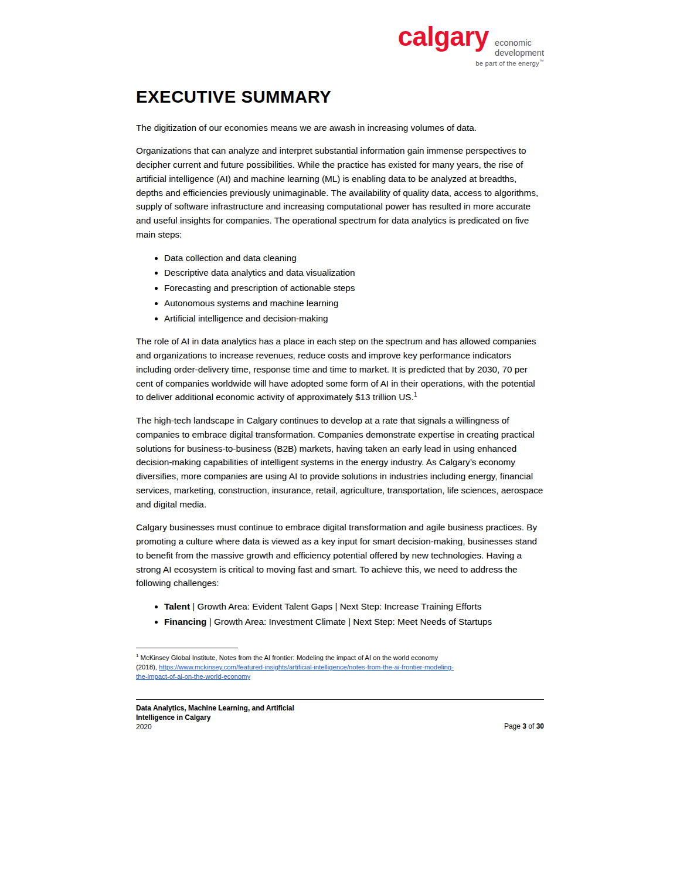calgary economic
development
be part of the energy™
EXECUTIVE SUMMARY
The digitization of our economies means we are awash in increasing volumes of data.
Organizations that can analyze and interpret substantial information gain immense perspectives to decipher current and future possibilities. While the practice has existed for many years, the rise of artificial intelligence (AI) and machine learning (ML) is enabling data to be analyzed at breadths, depths and efficiencies previously unimaginable. The availability of quality data, access to algorithms, supply of software infrastructure and increasing computational power has resulted in more accurate and useful insights for companies. The operational spectrum for data analytics is predicated on five main steps:
Data collection and data cleaning
Descriptive data analytics and data visualization
Forecasting and prescription of actionable steps
Autonomous systems and machine learning
Artificial intelligence and decision-making
The role of AI in data analytics has a place in each step on the spectrum and has allowed companies and organizations to increase revenues, reduce costs and improve key performance indicators including order-delivery time, response time and time to market. It is predicted that by 2030, 70 per cent of companies worldwide will have adopted some form of AI in their operations, with the potential to deliver additional economic activity of approximately $13 trillion US.1
The high-tech landscape in Calgary continues to develop at a rate that signals a willingness of companies to embrace digital transformation. Companies demonstrate expertise in creating practical solutions for business-to-business (B2B) markets, having taken an early lead in using enhanced decision-making capabilities of intelligent systems in the energy industry. As Calgary’s economy diversifies, more companies are using AI to provide solutions in industries including energy, financial services, marketing, construction, insurance, retail, agriculture, transportation, life sciences, aerospace and digital media.
Calgary businesses must continue to embrace digital transformation and agile business practices. By promoting a culture where data is viewed as a key input for smart decision-making, businesses stand to benefit from the massive growth and efficiency potential offered by new technologies. Having a strong AI ecosystem is critical to moving fast and smart. To achieve this, we need to address the following challenges:
Talent | Growth Area: Evident Talent Gaps | Next Step: Increase Training Efforts
Financing | Growth Area: Investment Climate | Next Step: Meet Needs of Startups
1 McKinsey Global Institute, Notes from the AI frontier: Modeling the impact of AI on the world economy (2018), https://www.mckinsey.com/featured-insights/artificial-intelligence/notes-from-the-ai-frontier-modeling-the-impact-of-ai-on-the-world-economy
Data Analytics, Machine Learning, and Artificial
Intelligence in Calgary
2020
Page 3 of 30